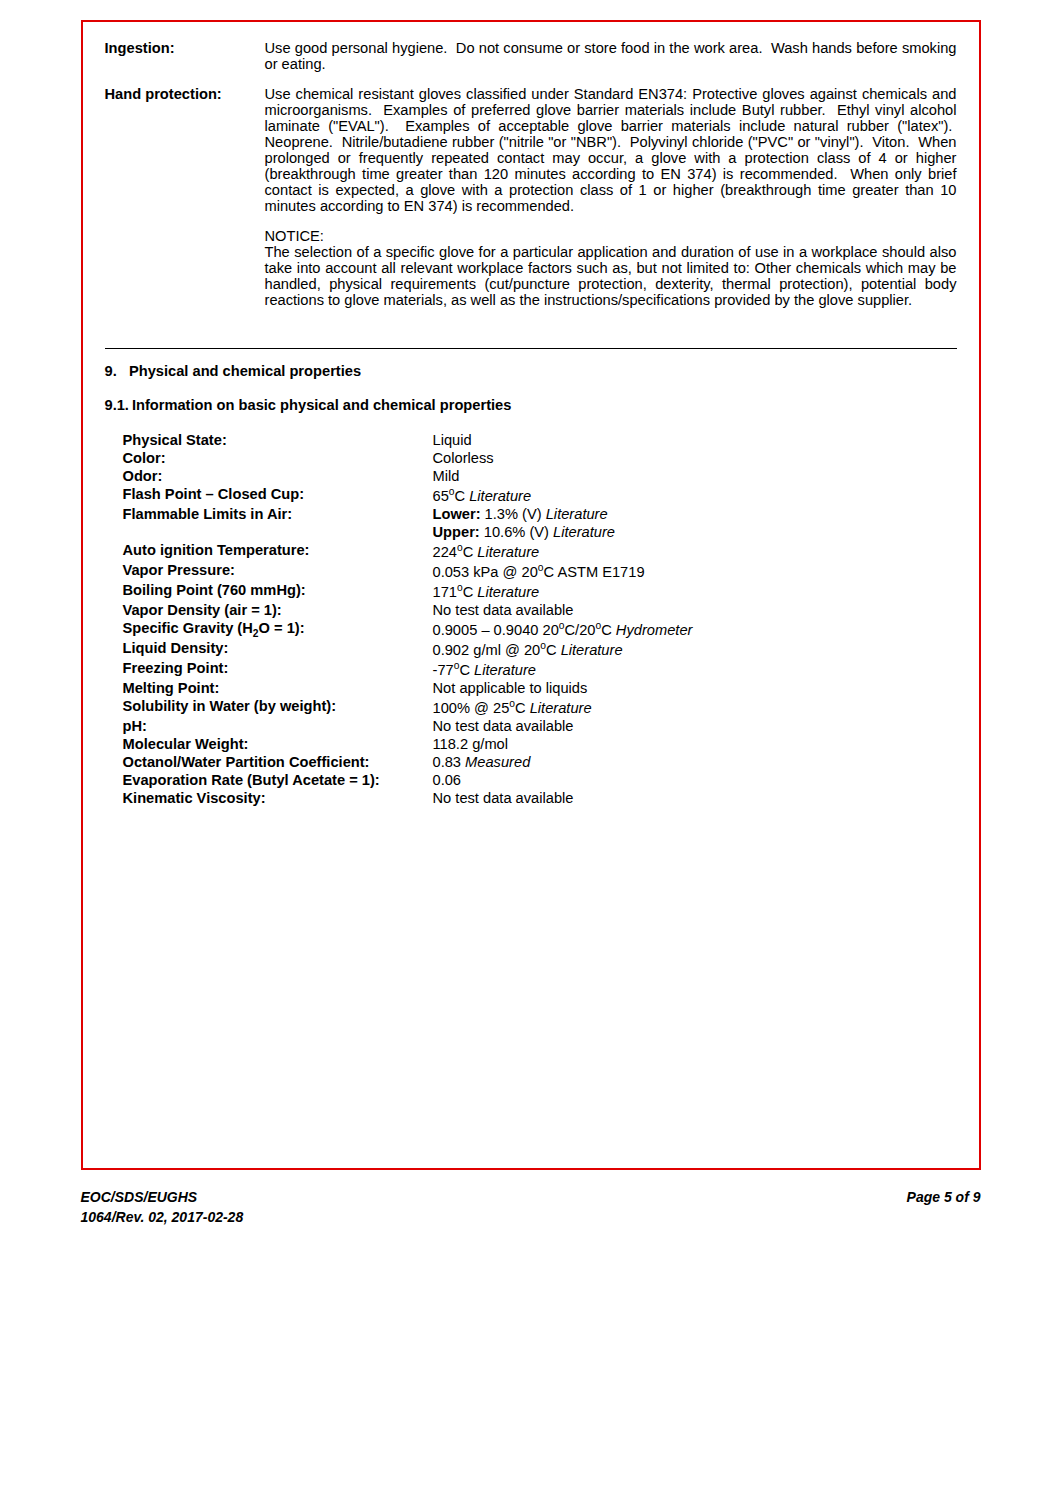| Ingestion: | Use good personal hygiene. Do not consume or store food in the work area. Wash hands before smoking or eating. |
| Hand protection: | Use chemical resistant gloves classified under Standard EN374: Protective gloves against chemicals and microorganisms. Examples of preferred glove barrier materials include Butyl rubber. Ethyl vinyl alcohol laminate ("EVAL"). Examples of acceptable glove barrier materials include natural rubber ("latex"). Neoprene. Nitrile/butadiene rubber ("nitrile "or "NBR"). Polyvinyl chloride ("PVC" or "vinyl"). Viton. When prolonged or frequently repeated contact may occur, a glove with a protection class of 4 or higher (breakthrough time greater than 120 minutes according to EN 374) is recommended. When only brief contact is expected, a glove with a protection class of 1 or higher (breakthrough time greater than 10 minutes according to EN 374) is recommended. NOTICE: The selection of a specific glove for a particular application and duration of use in a workplace should also take into account all relevant workplace factors such as, but not limited to: Other chemicals which may be handled, physical requirements (cut/puncture protection, dexterity, thermal protection), potential body reactions to glove materials, as well as the instructions/specifications provided by the glove supplier. |
9. Physical and chemical properties
9.1. Information on basic physical and chemical properties
| Physical State: | Liquid |
| Color: | Colorless |
| Odor: | Mild |
| Flash Point – Closed Cup: | 65 o C Literature |
| Flammable Limits in Air: | Lower: 1.3% (V) Literature |
| | Upper: 10.6% (V) Literature |
| Auto ignition Temperature: | 224 o C Literature |
| Vapor Pressure: | 0.053 kPa @ 20 o C ASTM E1719 |
| Boiling Point (760 mmHg): | 171 o C Literature |
| Vapor Density (air = 1): | No test data available |
| Specific Gravity (H 2 O = 1): | 0.9005 – 0.9040 20 o C/20 o C Hydrometer |
| Liquid Density: | 0.902 g/ml @ 20 o C Literature |
| Freezing Point: | -77 o C Literature |
| Melting Point: | Not applicable to liquids |
| Solubility in Water (by weight): | 100% @ 25 o C Literature |
| pH: | No test data available |
| Molecular Weight: | 118.2 g/mol |
| Octanol/Water Partition Coefficient: | 0.83 Measured |
| Evaporation Rate (Butyl Acetate = 1): | 0.06 |
| Kinematic Viscosity: | No test data available |
EOC/SDS/EUGHS
1064/Rev. 02, 2017-02-28
Page 5 of 9